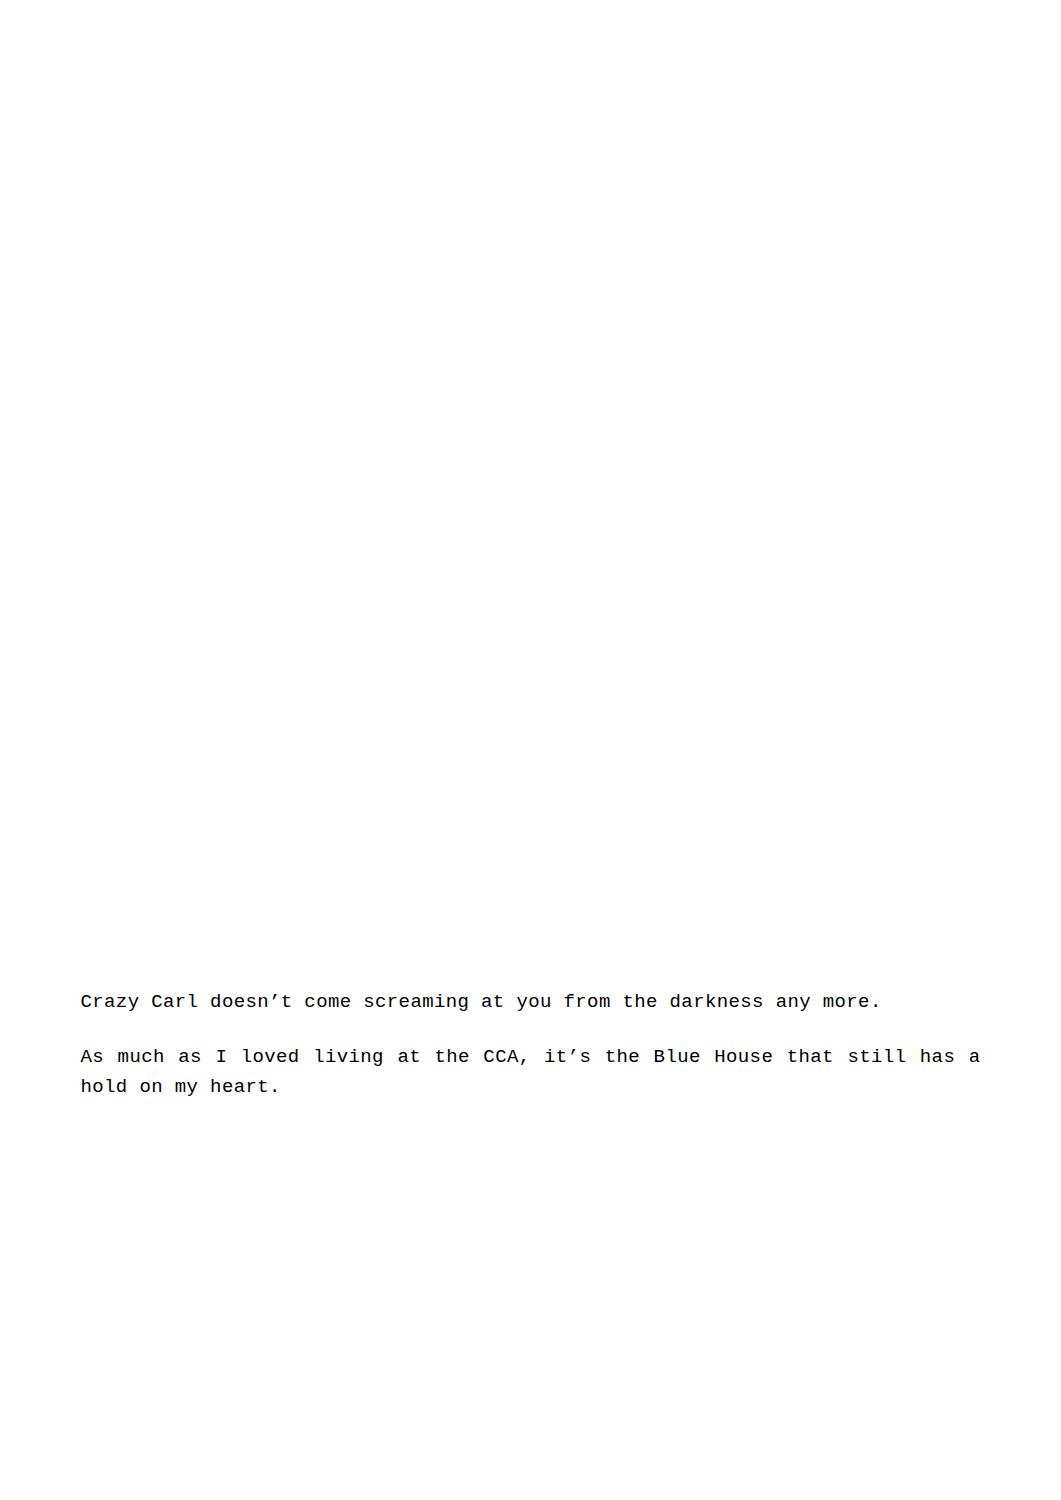Crazy Carl doesn’t come screaming at you from the darkness any more.
As much as I loved living at the CCA, it’s the Blue House that still has a hold on my heart.